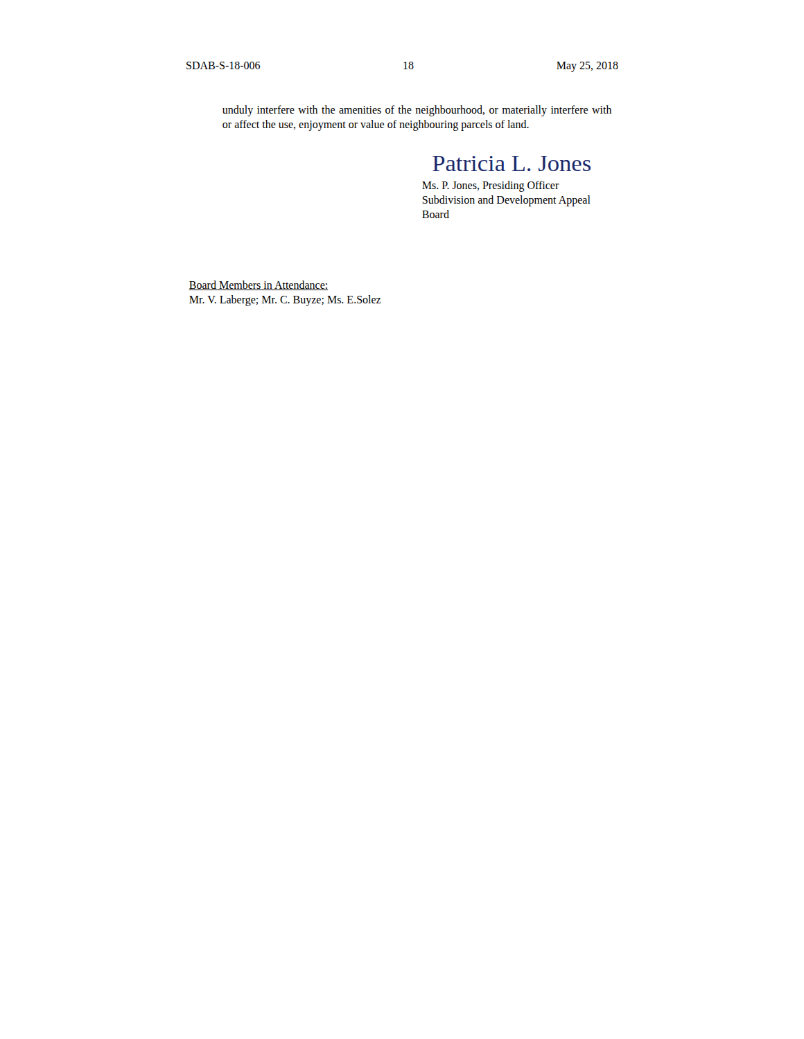SDAB-S-18-006
18
May 25, 2018
unduly interfere with the amenities of the neighbourhood, or materially interfere with or affect the use, enjoyment or value of neighbouring parcels of land.
Patricia L. Jones
Ms. P. Jones, Presiding Officer
Subdivision and Development Appeal Board
Board Members in Attendance:
Mr. V. Laberge; Mr. C. Buyze; Ms. E.Solez